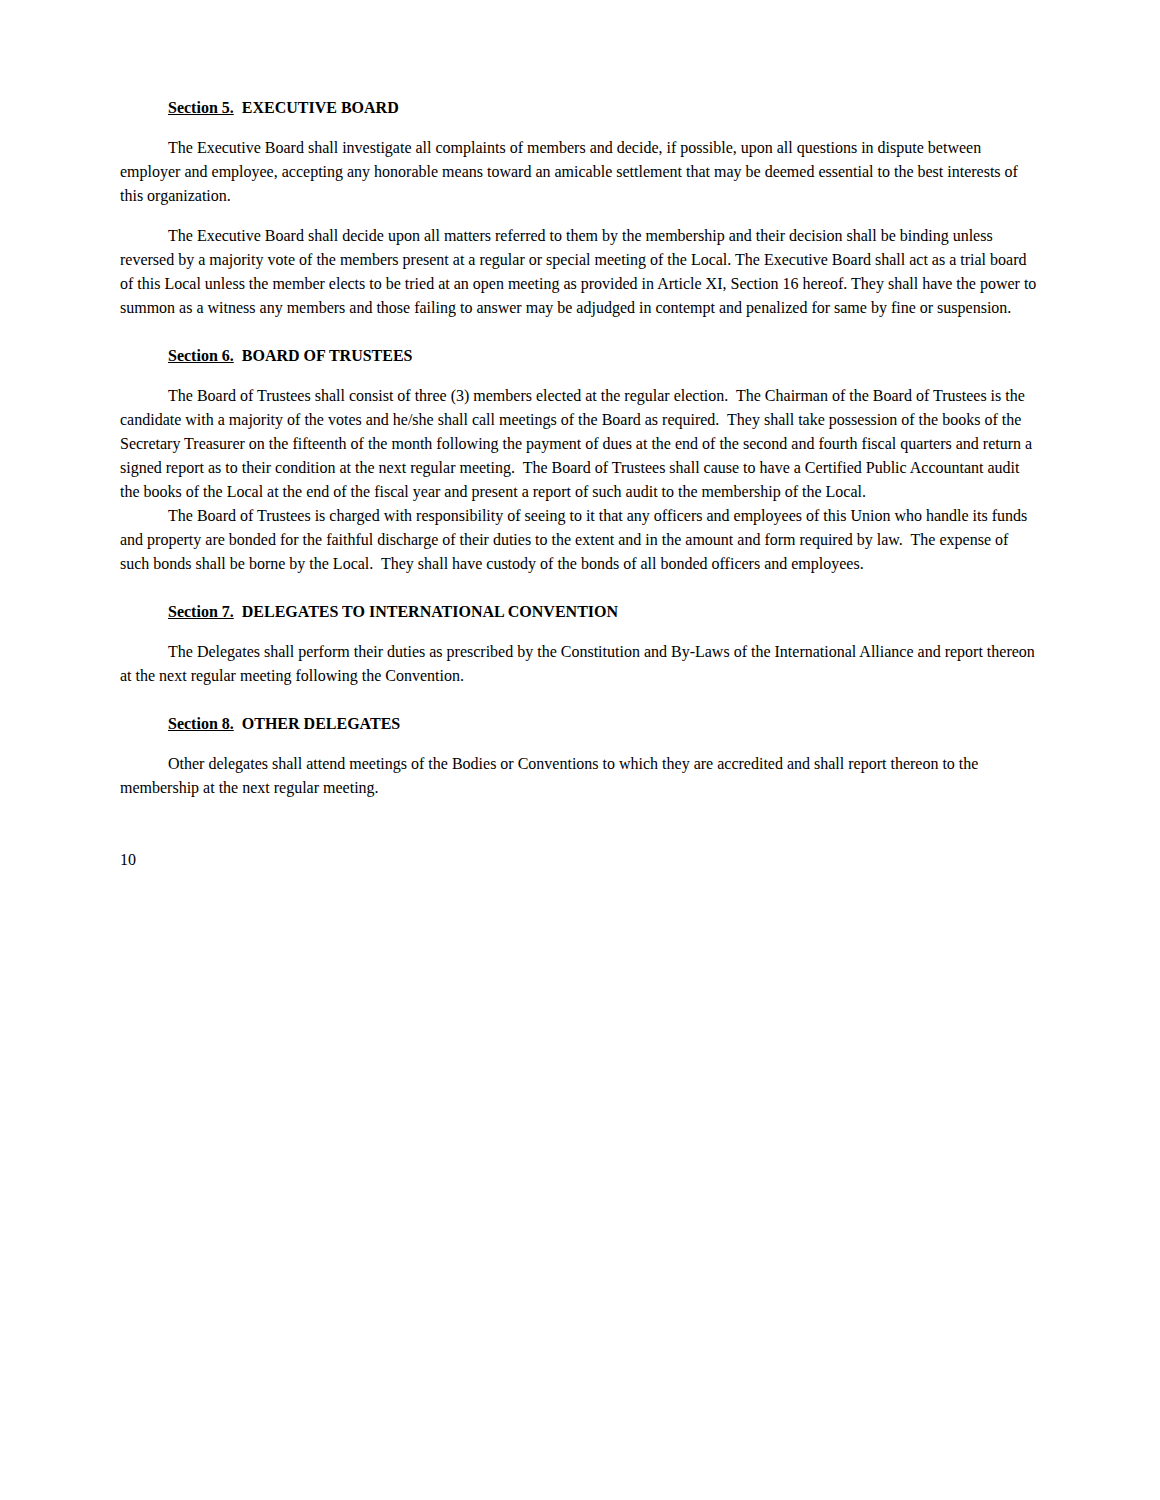Section 5. EXECUTIVE BOARD
The Executive Board shall investigate all complaints of members and decide, if possible, upon all questions in dispute between employer and employee, accepting any honorable means toward an amicable settlement that may be deemed essential to the best interests of this organization.
The Executive Board shall decide upon all matters referred to them by the membership and their decision shall be binding unless reversed by a majority vote of the members present at a regular or special meeting of the Local. The Executive Board shall act as a trial board of this Local unless the member elects to be tried at an open meeting as provided in Article XI, Section 16 hereof. They shall have the power to summon as a witness any members and those failing to answer may be adjudged in contempt and penalized for same by fine or suspension.
Section 6. BOARD OF TRUSTEES
The Board of Trustees shall consist of three (3) members elected at the regular election. The Chairman of the Board of Trustees is the candidate with a majority of the votes and he/she shall call meetings of the Board as required. They shall take possession of the books of the Secretary Treasurer on the fifteenth of the month following the payment of dues at the end of the second and fourth fiscal quarters and return a signed report as to their condition at the next regular meeting. The Board of Trustees shall cause to have a Certified Public Accountant audit the books of the Local at the end of the fiscal year and present a report of such audit to the membership of the Local.
The Board of Trustees is charged with responsibility of seeing to it that any officers and employees of this Union who handle its funds and property are bonded for the faithful discharge of their duties to the extent and in the amount and form required by law. The expense of such bonds shall be borne by the Local. They shall have custody of the bonds of all bonded officers and employees.
Section 7. DELEGATES TO INTERNATIONAL CONVENTION
The Delegates shall perform their duties as prescribed by the Constitution and By-Laws of the International Alliance and report thereon at the next regular meeting following the Convention.
Section 8. OTHER DELEGATES
Other delegates shall attend meetings of the Bodies or Conventions to which they are accredited and shall report thereon to the membership at the next regular meeting.
10